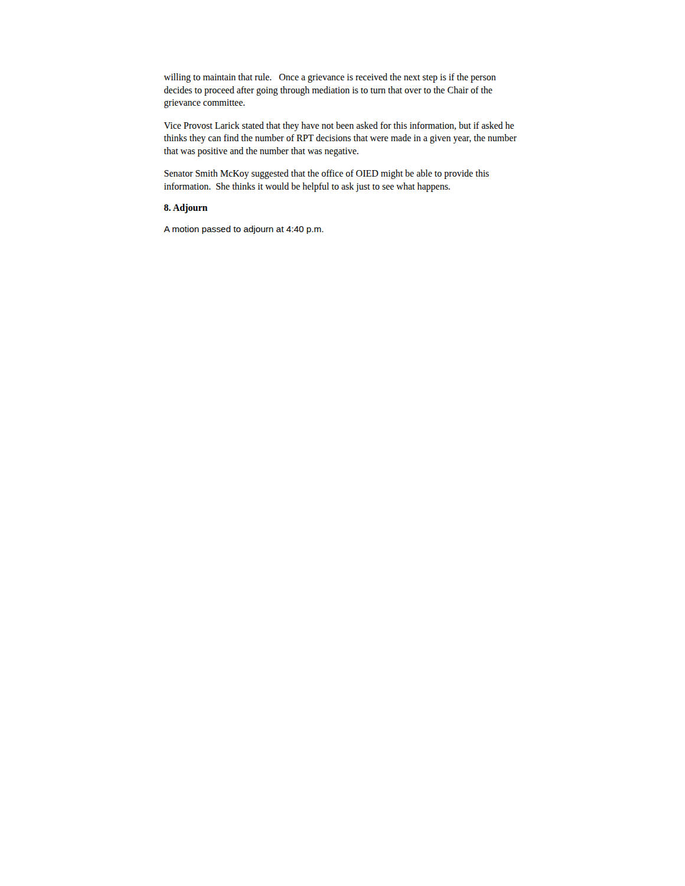willing to maintain that rule. Once a grievance is received the next step is if the person decides to proceed after going through mediation is to turn that over to the Chair of the grievance committee.
Vice Provost Larick stated that they have not been asked for this information, but if asked he thinks they can find the number of RPT decisions that were made in a given year, the number that was positive and the number that was negative.
Senator Smith McKoy suggested that the office of OIED might be able to provide this information. She thinks it would be helpful to ask just to see what happens.
8. Adjourn
A motion passed to adjourn at 4:40 p.m.